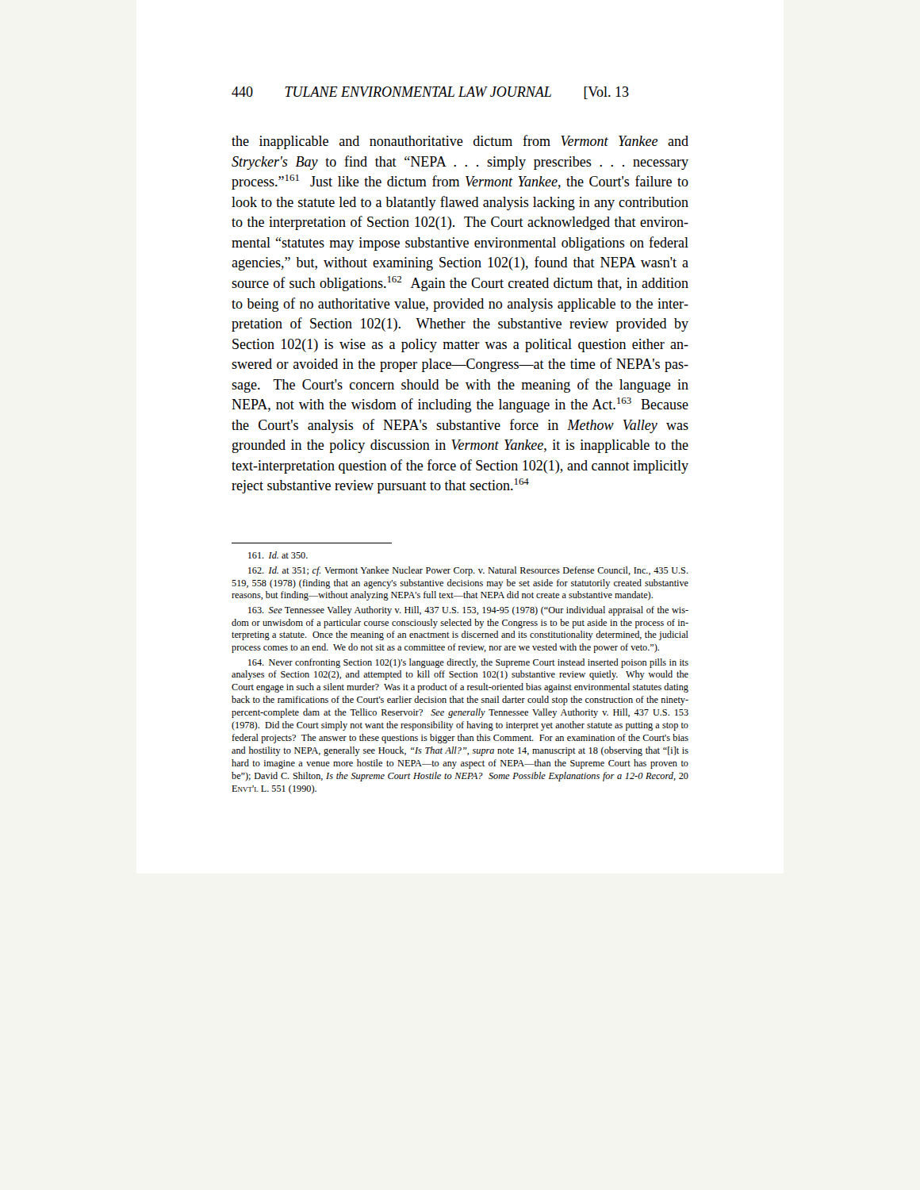440 TULANE ENVIRONMENTAL LAW JOURNAL[Vol. 13
the inapplicable and nonauthoritative dictum from Vermont Yankee and Strycker's Bay to find that “NEPA . . . simply prescribes . . . necessary process.”161 Just like the dictum from Vermont Yankee, the Court's failure to look to the statute led to a blatantly flawed analysis lacking in any contribution to the interpretation of Section 102(1). The Court acknowledged that environmental “statutes may impose substantive environmental obligations on federal agencies,” but, without examining Section 102(1), found that NEPA wasn't a source of such obligations.162 Again the Court created dictum that, in addition to being of no authoritative value, provided no analysis applicable to the interpretation of Section 102(1). Whether the substantive review provided by Section 102(1) is wise as a policy matter was a political question either answered or avoided in the proper place—Congress—at the time of NEPA's passage. The Court's concern should be with the meaning of the language in NEPA, not with the wisdom of including the language in the Act.163 Because the Court's analysis of NEPA's substantive force in Methow Valley was grounded in the policy discussion in Vermont Yankee, it is inapplicable to the text-interpretation question of the force of Section 102(1), and cannot implicitly reject substantive review pursuant to that section.164
161. Id. at 350.
162. Id. at 351; cf. Vermont Yankee Nuclear Power Corp. v. Natural Resources Defense Council, Inc., 435 U.S. 519, 558 (1978) (finding that an agency's substantive decisions may be set aside for statutorily created substantive reasons, but finding—without analyzing NEPA's full text—that NEPA did not create a substantive mandate).
163. See Tennessee Valley Authority v. Hill, 437 U.S. 153, 194-95 (1978) (“Our individual appraisal of the wisdom or unwisdom of a particular course consciously selected by the Congress is to be put aside in the process of interpreting a statute. Once the meaning of an enactment is discerned and its constitutionality determined, the judicial process comes to an end. We do not sit as a committee of review, nor are we vested with the power of veto.”).
164. Never confronting Section 102(1)'s language directly, the Supreme Court instead inserted poison pills in its analyses of Section 102(2), and attempted to kill off Section 102(1) substantive review quietly. Why would the Court engage in such a silent murder? Was it a product of a result-oriented bias against environmental statutes dating back to the ramifications of the Court's earlier decision that the snail darter could stop the construction of the ninety-percent-complete dam at the Tellico Reservoir? See generally Tennessee Valley Authority v. Hill, 437 U.S. 153 (1978). Did the Court simply not want the responsibility of having to interpret yet another statute as putting a stop to federal projects? The answer to these questions is bigger than this Comment. For an examination of the Court's bias and hostility to NEPA, generally see Houck, “Is That All?”, supra note 14, manuscript at 18 (observing that “[i]t is hard to imagine a venue more hostile to NEPA—to any aspect of NEPA—than the Supreme Court has proven to be”); David C. Shilton, Is the Supreme Court Hostile to NEPA? Some Possible Explanations for a 12-0 Record, 20 Envt'l L. 551 (1990).